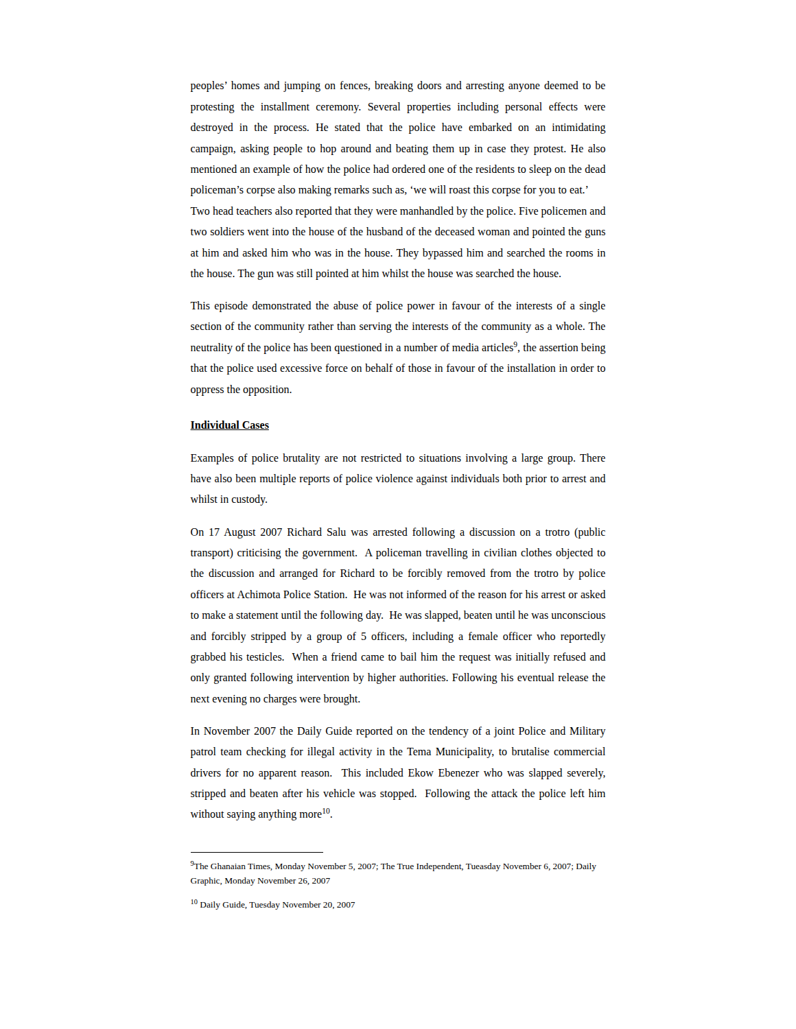peoples’ homes and jumping on fences, breaking doors and arresting anyone deemed to be protesting the installment ceremony. Several properties including personal effects were destroyed in the process. He stated that the police have embarked on an intimidating campaign, asking people to hop around and beating them up in case they protest. He also mentioned an example of how the police had ordered one of the residents to sleep on the dead policeman’s corpse also making remarks such as, ‘we will roast this corpse for you to eat.’ Two head teachers also reported that they were manhandled by the police. Five policemen and two soldiers went into the house of the husband of the deceased woman and pointed the guns at him and asked him who was in the house. They bypassed him and searched the rooms in the house. The gun was still pointed at him whilst the house was searched the house.
This episode demonstrated the abuse of police power in favour of the interests of a single section of the community rather than serving the interests of the community as a whole. The neutrality of the police has been questioned in a number of media articles9, the assertion being that the police used excessive force on behalf of those in favour of the installation in order to oppress the opposition.
Individual Cases
Examples of police brutality are not restricted to situations involving a large group. There have also been multiple reports of police violence against individuals both prior to arrest and whilst in custody.
On 17 August 2007 Richard Salu was arrested following a discussion on a trotro (public transport) criticising the government. A policeman travelling in civilian clothes objected to the discussion and arranged for Richard to be forcibly removed from the trotro by police officers at Achimota Police Station. He was not informed of the reason for his arrest or asked to make a statement until the following day. He was slapped, beaten until he was unconscious and forcibly stripped by a group of 5 officers, including a female officer who reportedly grabbed his testicles. When a friend came to bail him the request was initially refused and only granted following intervention by higher authorities. Following his eventual release the next evening no charges were brought.
In November 2007 the Daily Guide reported on the tendency of a joint Police and Military patrol team checking for illegal activity in the Tema Municipality, to brutalise commercial drivers for no apparent reason. This included Ekow Ebenezer who was slapped severely, stripped and beaten after his vehicle was stopped. Following the attack the police left him without saying anything more10.
9The Ghanaian Times, Monday November 5, 2007; The True Independent, Tueasday November 6, 2007; Daily Graphic, Monday November 26, 2007
10 Daily Guide, Tuesday November 20, 2007